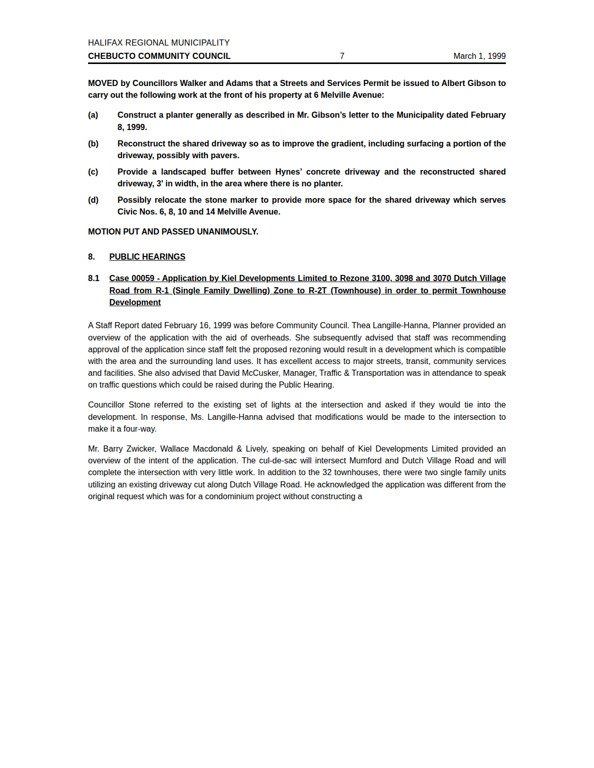HALIFAX REGIONAL MUNICIPALITY
CHEBUCTO COMMUNITY COUNCIL 7 March 1, 1999
MOVED by Councillors Walker and Adams that a Streets and Services Permit be issued to Albert Gibson to carry out the following work at the front of his property at 6 Melville Avenue:
(a) Construct a planter generally as described in Mr. Gibson’s letter to the Municipality dated February 8, 1999.
(b) Reconstruct the shared driveway so as to improve the gradient, including surfacing a portion of the driveway, possibly with pavers.
(c) Provide a landscaped buffer between Hynes’ concrete driveway and the reconstructed shared driveway, 3' in width, in the area where there is no planter.
(d) Possibly relocate the stone marker to provide more space for the shared driveway which serves Civic Nos. 6, 8, 10 and 14 Melville Avenue.
MOTION PUT AND PASSED UNANIMOUSLY.
8. PUBLIC HEARINGS
8.1 Case 00059 - Application by Kiel Developments Limited to Rezone 3100, 3098 and 3070 Dutch Village Road from R-1 (Single Family Dwelling) Zone to R-2T (Townhouse) in order to permit Townhouse Development
A Staff Report dated February 16, 1999 was before Community Council. Thea Langille-Hanna, Planner provided an overview of the application with the aid of overheads. She subsequently advised that staff was recommending approval of the application since staff felt the proposed rezoning would result in a development which is compatible with the area and the surrounding land uses. It has excellent access to major streets, transit, community services and facilities. She also advised that David McCusker, Manager, Traffic & Transportation was in attendance to speak on traffic questions which could be raised during the Public Hearing.
Councillor Stone referred to the existing set of lights at the intersection and asked if they would tie into the development. In response, Ms. Langille-Hanna advised that modifications would be made to the intersection to make it a four-way.
Mr. Barry Zwicker, Wallace Macdonald & Lively, speaking on behalf of Kiel Developments Limited provided an overview of the intent of the application. The cul-de-sac will intersect Mumford and Dutch Village Road and will complete the intersection with very little work. In addition to the 32 townhouses, there were two single family units utilizing an existing driveway cut along Dutch Village Road. He acknowledged the application was different from the original request which was for a condominium project without constructing a